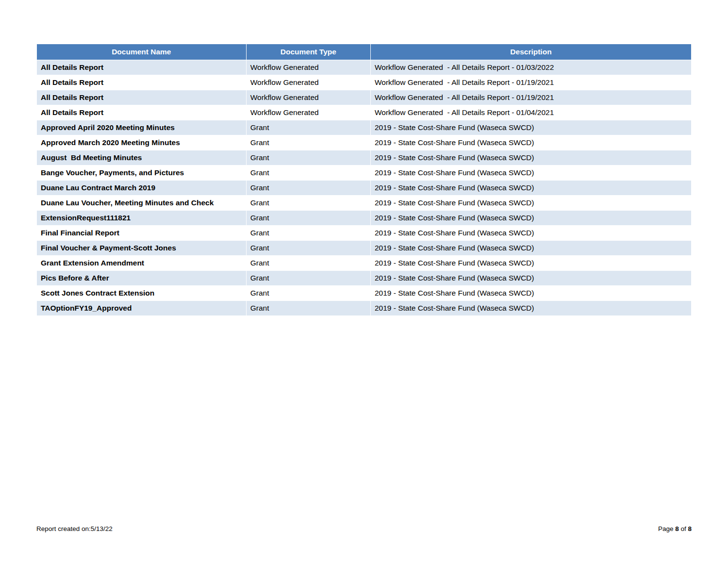| Document Name | Document Type | Description |
| --- | --- | --- |
| All Details Report | Workflow Generated | Workflow Generated - All Details Report - 01/03/2022 |
| All Details Report | Workflow Generated | Workflow Generated - All Details Report - 01/19/2021 |
| All Details Report | Workflow Generated | Workflow Generated - All Details Report - 01/19/2021 |
| All Details Report | Workflow Generated | Workflow Generated - All Details Report - 01/04/2021 |
| Approved April 2020 Meeting Minutes | Grant | 2019 - State Cost-Share Fund (Waseca SWCD) |
| Approved March 2020 Meeting Minutes | Grant | 2019 - State Cost-Share Fund (Waseca SWCD) |
| August Bd Meeting Minutes | Grant | 2019 - State Cost-Share Fund (Waseca SWCD) |
| Bange Voucher, Payments, and Pictures | Grant | 2019 - State Cost-Share Fund (Waseca SWCD) |
| Duane Lau Contract March 2019 | Grant | 2019 - State Cost-Share Fund (Waseca SWCD) |
| Duane Lau Voucher, Meeting Minutes and Check | Grant | 2019 - State Cost-Share Fund (Waseca SWCD) |
| ExtensionRequest111821 | Grant | 2019 - State Cost-Share Fund (Waseca SWCD) |
| Final Financial Report | Grant | 2019 - State Cost-Share Fund (Waseca SWCD) |
| Final Voucher & Payment-Scott Jones | Grant | 2019 - State Cost-Share Fund (Waseca SWCD) |
| Grant Extension Amendment | Grant | 2019 - State Cost-Share Fund (Waseca SWCD) |
| Pics Before & After | Grant | 2019 - State Cost-Share Fund (Waseca SWCD) |
| Scott Jones Contract Extension | Grant | 2019 - State Cost-Share Fund (Waseca SWCD) |
| TAOptionFY19_Approved | Grant | 2019 - State Cost-Share Fund (Waseca SWCD) |
Report created on:5/13/22 Page 8 of 8